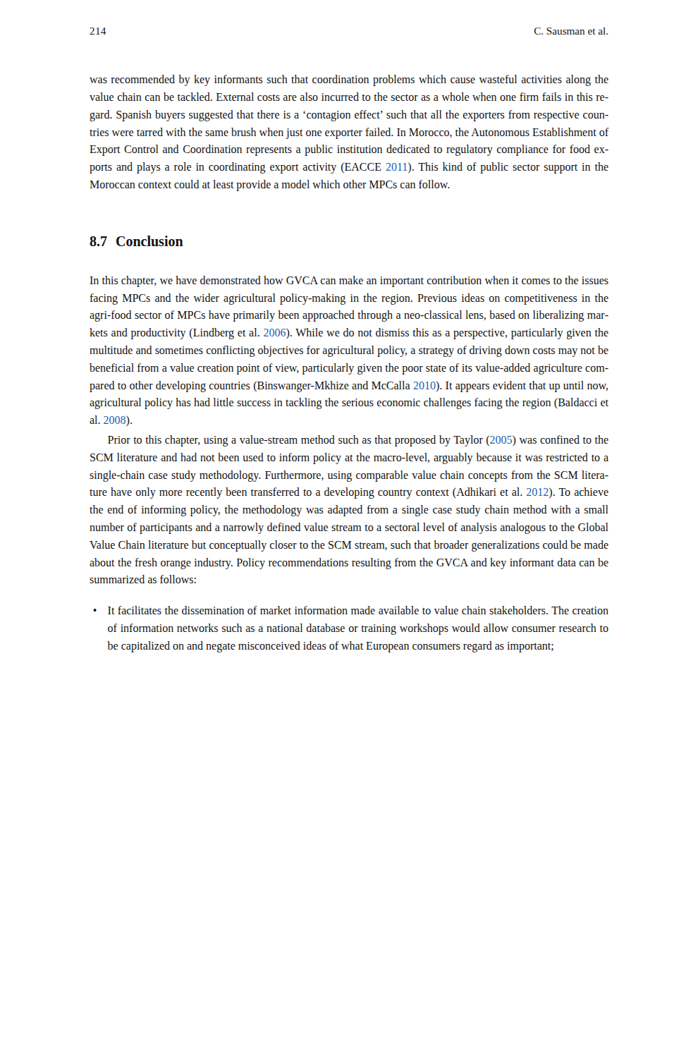214 C. Sausman et al.
was recommended by key informants such that coordination problems which cause wasteful activities along the value chain can be tackled. External costs are also incurred to the sector as a whole when one firm fails in this regard. Spanish buyers suggested that there is a ‘contagion effect’ such that all the exporters from respective countries were tarred with the same brush when just one exporter failed. In Morocco, the Autonomous Establishment of Export Control and Coordination represents a public institution dedicated to regulatory compliance for food exports and plays a role in coordinating export activity (EACCE 2011). This kind of public sector support in the Moroccan context could at least provide a model which other MPCs can follow.
8.7 Conclusion
In this chapter, we have demonstrated how GVCA can make an important contribution when it comes to the issues facing MPCs and the wider agricultural policy-making in the region. Previous ideas on competitiveness in the agri-food sector of MPCs have primarily been approached through a neo-classical lens, based on liberalizing markets and productivity (Lindberg et al. 2006). While we do not dismiss this as a perspective, particularly given the multitude and sometimes conflicting objectives for agricultural policy, a strategy of driving down costs may not be beneficial from a value creation point of view, particularly given the poor state of its value-added agriculture compared to other developing countries (Binswanger-Mkhize and McCalla 2010). It appears evident that up until now, agricultural policy has had little success in tackling the serious economic challenges facing the region (Baldacci et al. 2008).
Prior to this chapter, using a value-stream method such as that proposed by Taylor (2005) was confined to the SCM literature and had not been used to inform policy at the macro-level, arguably because it was restricted to a single-chain case study methodology. Furthermore, using comparable value chain concepts from the SCM literature have only more recently been transferred to a developing country context (Adhikari et al. 2012). To achieve the end of informing policy, the methodology was adapted from a single case study chain method with a small number of participants and a narrowly defined value stream to a sectoral level of analysis analogous to the Global Value Chain literature but conceptually closer to the SCM stream, such that broader generalizations could be made about the fresh orange industry. Policy recommendations resulting from the GVCA and key informant data can be summarized as follows:
It facilitates the dissemination of market information made available to value chain stakeholders. The creation of information networks such as a national database or training workshops would allow consumer research to be capitalized on and negate misconceived ideas of what European consumers regard as important;